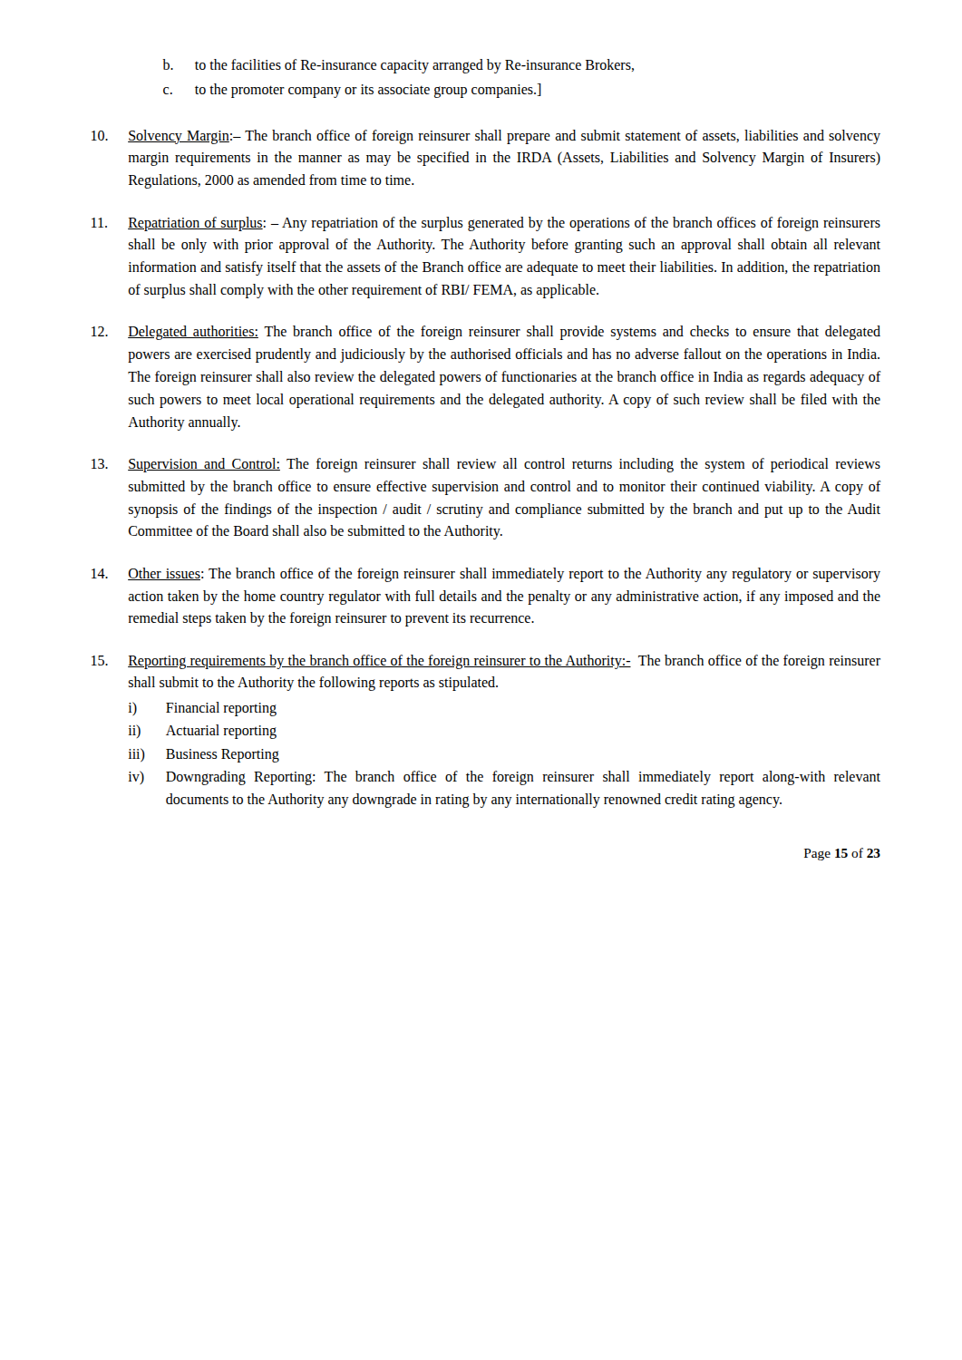to the facilities of Re-insurance capacity arranged by Re-insurance Brokers,
to the promoter company or its associate group companies.]
Solvency Margin:– The branch office of foreign reinsurer shall prepare and submit statement of assets, liabilities and solvency margin requirements in the manner as may be specified in the IRDA (Assets, Liabilities and Solvency Margin of Insurers) Regulations, 2000 as amended from time to time.
Repatriation of surplus: – Any repatriation of the surplus generated by the operations of the branch offices of foreign reinsurers shall be only with prior approval of the Authority. The Authority before granting such an approval shall obtain all relevant information and satisfy itself that the assets of the Branch office are adequate to meet their liabilities. In addition, the repatriation of surplus shall comply with the other requirement of RBI/ FEMA, as applicable.
Delegated authorities: The branch office of the foreign reinsurer shall provide systems and checks to ensure that delegated powers are exercised prudently and judiciously by the authorised officials and has no adverse fallout on the operations in India. The foreign reinsurer shall also review the delegated powers of functionaries at the branch office in India as regards adequacy of such powers to meet local operational requirements and the delegated authority. A copy of such review shall be filed with the Authority annually.
Supervision and Control: The foreign reinsurer shall review all control returns including the system of periodical reviews submitted by the branch office to ensure effective supervision and control and to monitor their continued viability. A copy of synopsis of the findings of the inspection / audit / scrutiny and compliance submitted by the branch and put up to the Audit Committee of the Board shall also be submitted to the Authority.
Other issues: The branch office of the foreign reinsurer shall immediately report to the Authority any regulatory or supervisory action taken by the home country regulator with full details and the penalty or any administrative action, if any imposed and the remedial steps taken by the foreign reinsurer to prevent its recurrence.
Reporting requirements by the branch office of the foreign reinsurer to the Authority:- The branch office of the foreign reinsurer shall submit to the Authority the following reports as stipulated.
Financial reporting
Actuarial reporting
Business Reporting
Downgrading Reporting: The branch office of the foreign reinsurer shall immediately report along-with relevant documents to the Authority any downgrade in rating by any internationally renowned credit rating agency.
Page 15 of 23